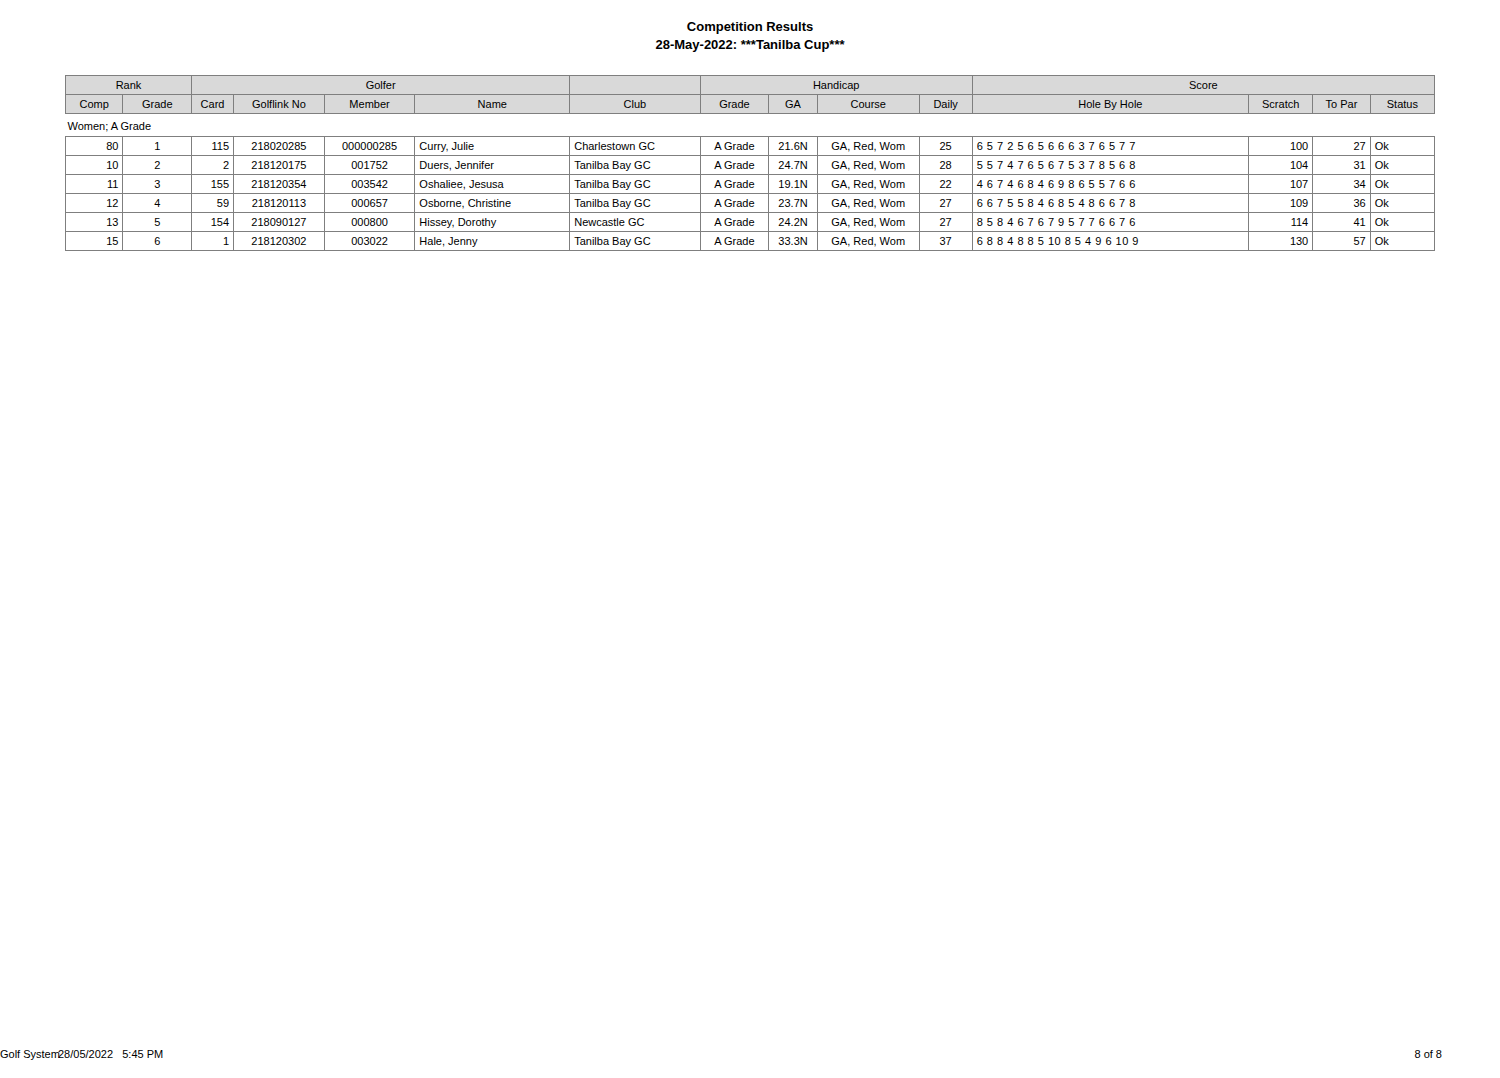Competition Results
28-May-2022: ***Tanilba Cup***
| Rank | Golfer | | Handicap | Score |
| --- | --- | --- | --- | --- |
| Comp | Grade | Card | Golflink No | Member | Name | Club | Grade | GA | Course | Daily | Hole By Hole | Scratch | To Par | Status |
| Women; A Grade |
| 80 | 1 | 115 | 218020285 | 000000285 | Curry, Julie | Charlestown GC | A Grade | 21.6N | GA, Red, Wom | 25 | 6 5 7 2 5 6 5 6 6 6 3 7 6 5 7 7 | 100 | 27 | Ok |
| 10 | 2 | 2 | 218120175 | 001752 | Duers, Jennifer | Tanilba Bay GC | A Grade | 24.7N | GA, Red, Wom | 28 | 5 5 7 4 7 6 5 6 7 5 3 7 8 5 6 8 | 104 | 31 | Ok |
| 11 | 3 | 155 | 218120354 | 003542 | Oshaliee, Jesusa | Tanilba Bay GC | A Grade | 19.1N | GA, Red, Wom | 22 | 4 6 7 4 6 8 4 6 9 8 6 5 5 7 6 6 | 107 | 34 | Ok |
| 12 | 4 | 59 | 218120113 | 000657 | Osborne, Christine | Tanilba Bay GC | A Grade | 23.7N | GA, Red, Wom | 27 | 6 6 7 5 5 8 4 6 8 5 4 8 6 6 7 8 | 109 | 36 | Ok |
| 13 | 5 | 154 | 218090127 | 000800 | Hissey, Dorothy | Newcastle GC | A Grade | 24.2N | GA, Red, Wom | 27 | 8 5 8 4 6 7 6 7 9 5 7 7 6 6 7 6 | 114 | 41 | Ok |
| 15 | 6 | 1 | 218120302 | 003022 | Hale, Jenny | Tanilba Bay GC | A Grade | 33.3N | GA, Red, Wom | 37 | 6 8 8 4 8 8 5 10 8 5 4 9 6 10 9 | 130 | 57 | Ok |
28/05/2022 5:45 PM Golf System 8 of 8